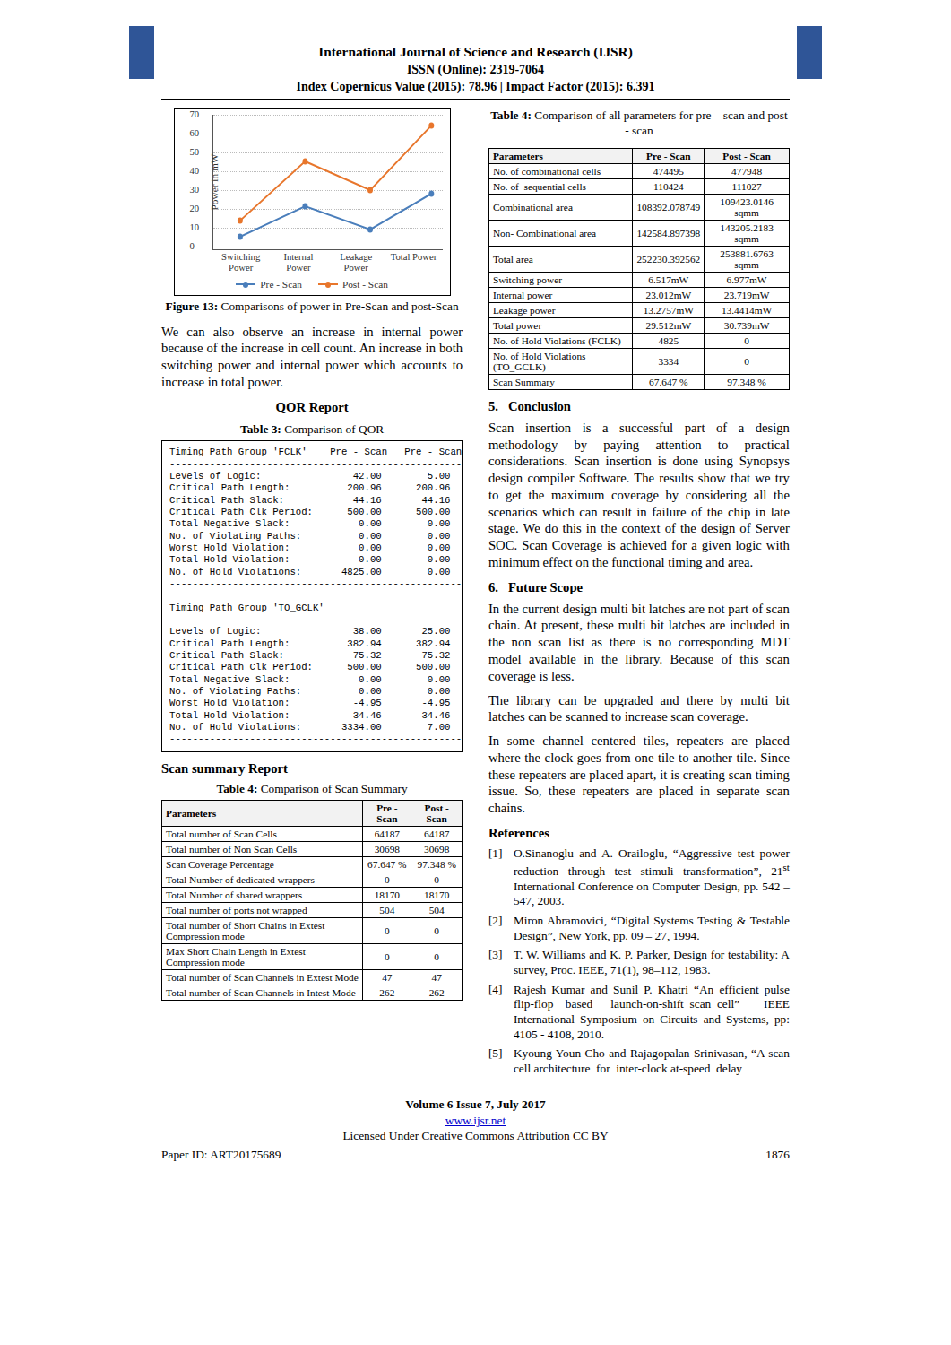International Journal of Science and Research (IJSR)
ISSN (Online): 2319-7064
Index Copernicus Value (2015): 78.96 | Impact Factor (2015): 6.391
Power in mW
70
60
50
40
30
20
10
0
Switching
Power Internal
Power Leakage
Power Total Power
Pre - Scan
Post - Scan
Figure 13: Comparisons of power in Pre-Scan and post-Scan
We can also observe an increase in internal power because of the increase in cell count. An increase in both switching power and internal power which accounts to increase in total power.
QOR Report
Table 3: Comparison of QOR
Timing Path Group 'FCLK'    Pre - Scan   Pre - Scan
-----------------------------------------------------
Levels of Logic:                42.00        5.00
Critical Path Length:          200.96      200.96
Critical Path Slack:            44.16       44.16
Critical Path Clk Period:      500.00      500.00
Total Negative Slack:            0.00        0.00
No. of Violating Paths:          0.00        0.00
Worst Hold Violation:            0.00        0.00
Total Hold Violation:            0.00        0.00
No. of Hold Violations:       4825.00        0.00
-----------------------------------------------------

Timing Path Group 'TO_GCLK'
-----------------------------------------------------
Levels of Logic:                38.00       25.00
Critical Path Length:          382.94      382.94
Critical Path Slack:            75.32       75.32
Critical Path Clk Period:      500.00      500.00
Total Negative Slack:            0.00        0.00
No. of Violating Paths:          0.00        0.00
Worst Hold Violation:           -4.95       -4.95
Total Hold Violation:          -34.46      -34.46
No. of Hold Violations:       3334.00        7.00
-----------------------------------------------------
Scan summary Report
Table 4: Comparison of Scan Summary
| Parameters | Pre - Scan | Post - Scan |
| --- | --- | --- |
| Total number of Scan Cells | 64187 | 64187 |
| Total number of Non Scan Cells | 30698 | 30698 |
| Scan Coverage Percentage | 67.647 % | 97.348 % |
| Total Number of dedicated wrappers | 0 | 0 |
| Total Number of shared wrappers | 18170 | 18170 |
| Total number of ports not wrapped | 504 | 504 |
| Total number of Short Chains in Extest Compression mode | 0 | 0 |
| Max Short Chain Length in Extest Compression mode | 0 | 0 |
| Total number of Scan Channels in Extest Mode | 47 | 47 |
| Total number of Scan Channels in Intest Mode | 262 | 262 |
Table 4: Comparison of all parameters for pre – scan and post - scan
| Parameters | Pre - Scan | Post - Scan |
| --- | --- | --- |
| No. of combinational cells | 474495 | 477948 |
| No. of sequential cells | 110424 | 111027 |
| Combinational area | 108392.078749 | 109423.0146 sqmm |
| Non- Combinational area | 142584.897398 | 143205.2183 sqmm |
| Total area | 252230.392562 | 253881.6763 sqmm |
| Switching power | 6.517mW | 6.977mW |
| Internal power | 23.012mW | 23.719mW |
| Leakage power | 13.2757mW | 13.4414mW |
| Total power | 29.512mW | 30.739mW |
| No. of Hold Violations (FCLK) | 4825 | 0 |
| No. of Hold Violations (TO_GCLK) | 3334 | 0 |
| Scan Summary | 67.647 % | 97.348 % |
5. Conclusion
Scan insertion is a successful part of a design methodology by paying attention to practical considerations. Scan insertion is done using Synopsys design compiler Software. The results show that we try to get the maximum coverage by considering all the scenarios which can result in failure of the chip in late stage. We do this in the context of the design of Server SOC. Scan Coverage is achieved for a given logic with minimum effect on the functional timing and area.
6. Future Scope
In the current design multi bit latches are not part of scan chain. At present, these multi bit latches are included in the non scan list as there is no corresponding MDT model available in the library. Because of this scan coverage is less.
The library can be upgraded and there by multi bit latches can be scanned to increase scan coverage.
In some channel centered tiles, repeaters are placed where the clock goes from one tile to another tile. Since these repeaters are placed apart, it is creating scan timing issue. So, these repeaters are placed in separate scan chains.
References
[1] O.Sinanoglu and A. Orailoglu, “Aggressive test power reduction through test stimuli transformation”, 21st International Conference on Computer Design, pp. 542 – 547, 2003.
[2] Miron Abramovici, “Digital Systems Testing & Testable Design”, New York, pp. 09 – 27, 1994.
[3] T. W. Williams and K. P. Parker, Design for testability: A survey, Proc. IEEE, 71(1), 98–112, 1983.
[4] Rajesh Kumar and Sunil P. Khatri “An efficient pulse flip-flop based launch-on-shift scan cell” IEEE International Symposium on Circuits and Systems, pp: 4105 - 4108, 2010.
[5] Kyoung Youn Cho and Rajagopalan Srinivasan, “A scan cell architecture for inter-clock at-speed delay
Volume 6 Issue 7, July 2017
www.ijsr.net
Licensed Under Creative Commons Attribution CC BY
Paper ID: ART20175689
1876